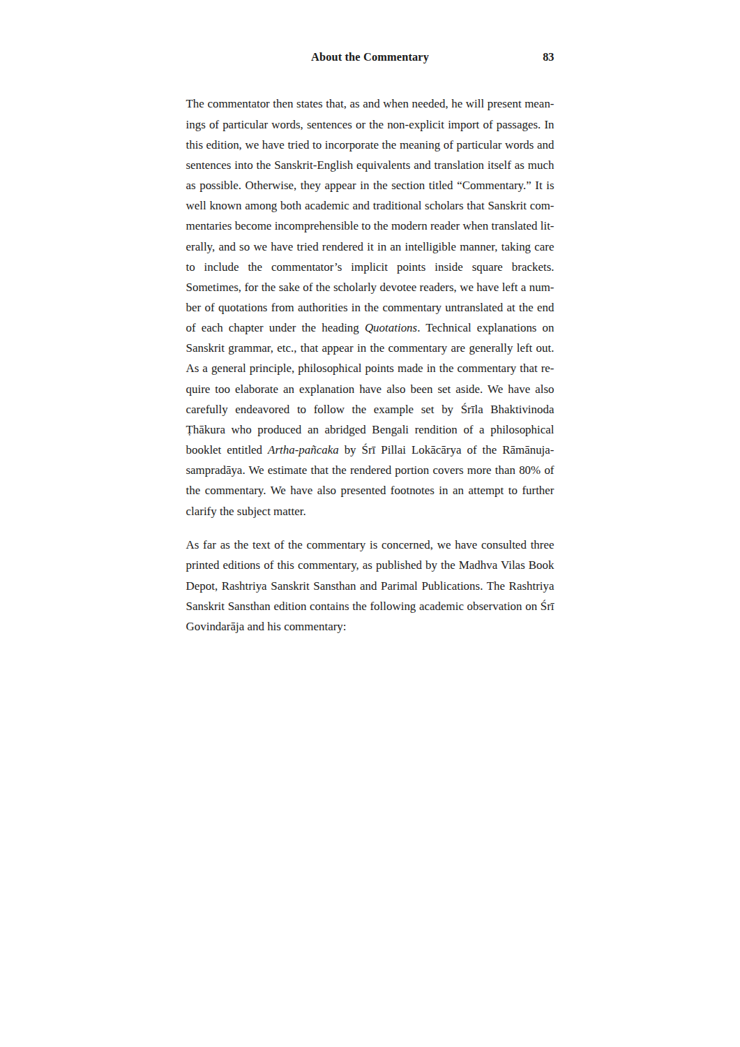About the Commentary 83
The commentator then states that, as and when needed, he will present meanings of particular words, sentences or the non-explicit import of passages. In this edition, we have tried to incorporate the meaning of particular words and sentences into the Sanskrit-English equivalents and translation itself as much as possible. Otherwise, they appear in the section titled “Commentary.” It is well known among both academic and traditional scholars that Sanskrit commentaries become incomprehensible to the modern reader when translated literally, and so we have tried rendered it in an intelligible manner, taking care to include the commentator’s implicit points inside square brackets. Sometimes, for the sake of the scholarly devotee readers, we have left a number of quotations from authorities in the commentary untranslated at the end of each chapter under the heading Quotations. Technical explanations on Sanskrit grammar, etc., that appear in the commentary are generally left out. As a general principle, philosophical points made in the commentary that require too elaborate an explanation have also been set aside. We have also carefully endeavored to follow the example set by Śrīla Bhaktivinoda Ṭhākura who produced an abridged Bengali rendition of a philosophical booklet entitled Artha-pañcaka by Śrī Pillai Lokācārya of the Rāmānuja-sampradāya. We estimate that the rendered portion covers more than 80% of the commentary. We have also presented footnotes in an attempt to further clarify the subject matter.
As far as the text of the commentary is concerned, we have consulted three printed editions of this commentary, as published by the Madhva Vilas Book Depot, Rashtriya Sanskrit Sansthan and Parimal Publications. The Rashtriya Sanskrit Sansthan edition contains the following academic observation on Śrī Govindarāja and his commentary: